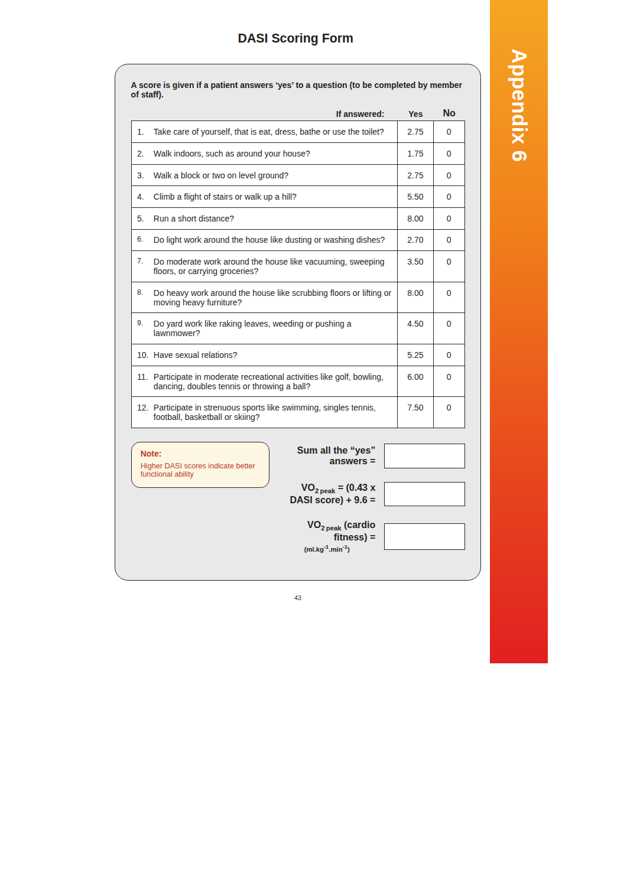Appendix 6
DASI Scoring Form
A score is given if a patient answers ‘yes’ to a question (to be completed by member of staff).
If answered: Yes No
| 1. | Take care of yourself, that is eat, dress, bathe or use the toilet? | 2.75 | 0 |
| 2. | Walk indoors, such as around your house? | 1.75 | 0 |
| 3. | Walk a block or two on level ground? | 2.75 | 0 |
| 4. | Climb a flight of stairs or walk up a hill? | 5.50 | 0 |
| 5. | Run a short distance? | 8.00 | 0 |
| 6. | Do light work around the house like dusting or washing dishes? | 2.70 | 0 |
| 7. | Do moderate work around the house like vacuuming, sweeping floors, or carrying groceries? | 3.50 | 0 |
| 8. | Do heavy work around the house like scrubbing floors or lifting or moving heavy furniture? | 8.00 | 0 |
| 9. | Do yard work like raking leaves, weeding or pushing a lawnmower? | 4.50 | 0 |
| 10. | Have sexual relations? | 5.25 | 0 |
| 11. | Participate in moderate recreational activities like golf, bowling, dancing, doubles tennis or throwing a ball? | 6.00 | 0 |
| 12. | Participate in strenuous sports like swimming, singles tennis, football, basketball or skiing? | 7.50 | 0 |
Note: Higher DASI scores indicate better functional ability
Sum all the “yes” answers =
VO2 peak = (0.43 x DASI score) + 9.6 =
VO2 peak (cardio fitness) = (ml.kg-1.min-1)
43